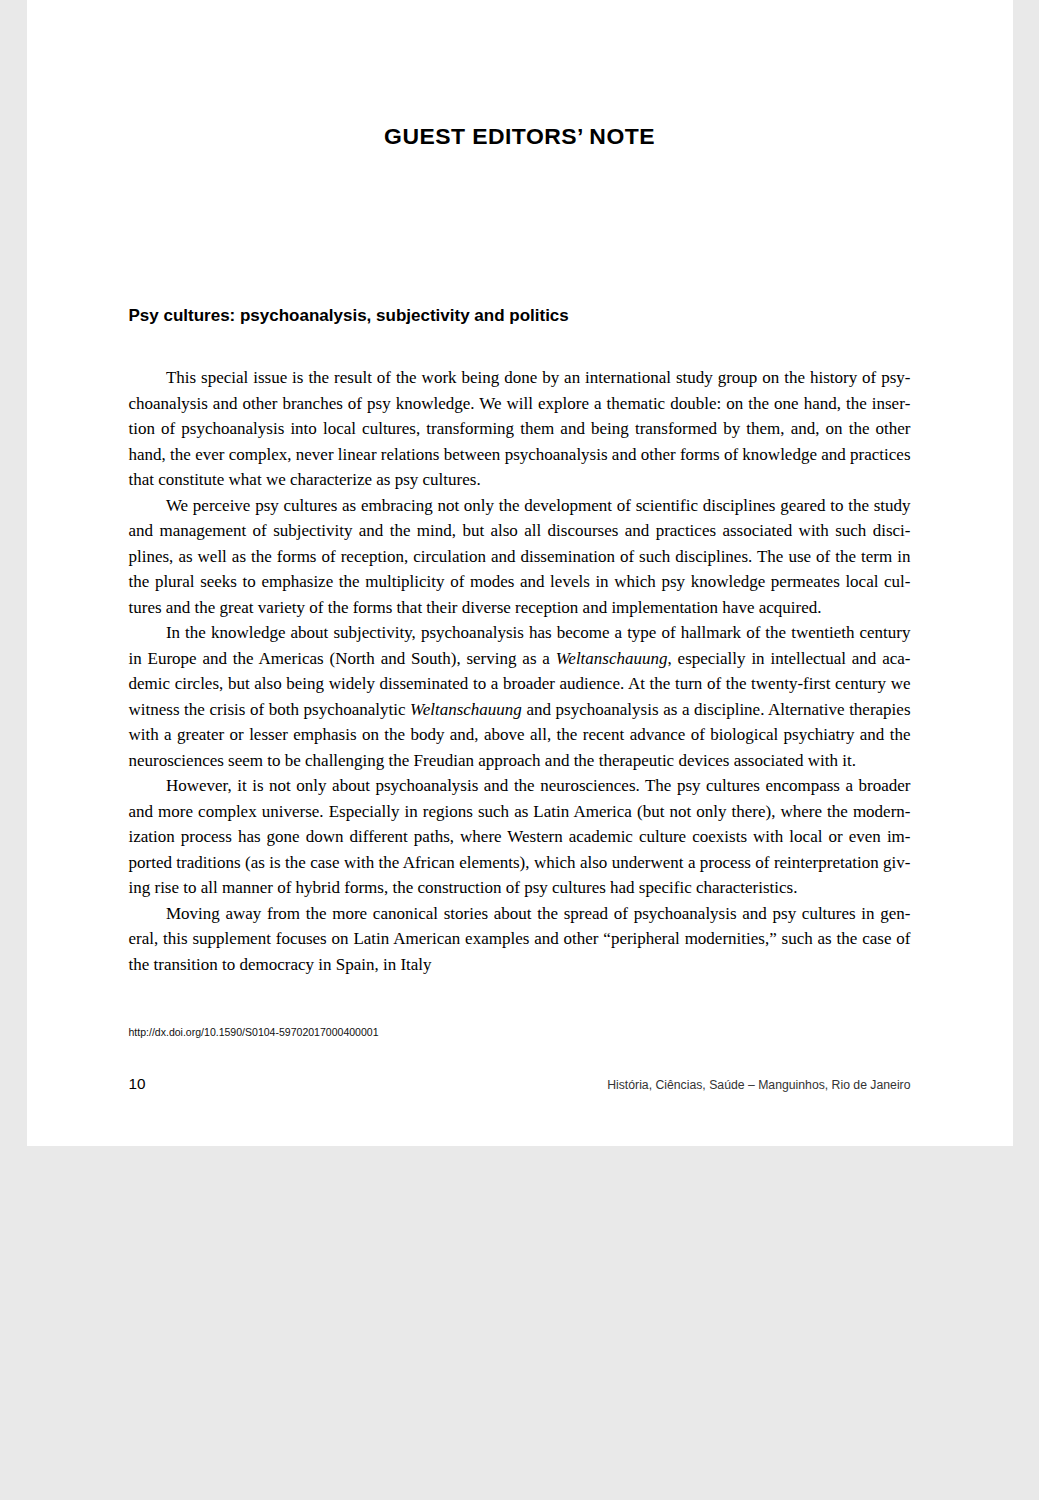GUEST EDITORS’ NOTE
Psy cultures: psychoanalysis, subjectivity and politics
This special issue is the result of the work being done by an international study group on the history of psychoanalysis and other branches of psy knowledge. We will explore a thematic double: on the one hand, the insertion of psychoanalysis into local cultures, transforming them and being transformed by them, and, on the other hand, the ever complex, never linear relations between psychoanalysis and other forms of knowledge and practices that constitute what we characterize as psy cultures.
We perceive psy cultures as embracing not only the development of scientific disciplines geared to the study and management of subjectivity and the mind, but also all discourses and practices associated with such disciplines, as well as the forms of reception, circulation and dissemination of such disciplines. The use of the term in the plural seeks to emphasize the multiplicity of modes and levels in which psy knowledge permeates local cultures and the great variety of the forms that their diverse reception and implementation have acquired.
In the knowledge about subjectivity, psychoanalysis has become a type of hallmark of the twentieth century in Europe and the Americas (North and South), serving as a Weltanschauung, especially in intellectual and academic circles, but also being widely disseminated to a broader audience. At the turn of the twenty-first century we witness the crisis of both psychoanalytic Weltanschauung and psychoanalysis as a discipline. Alternative therapies with a greater or lesser emphasis on the body and, above all, the recent advance of biological psychiatry and the neurosciences seem to be challenging the Freudian approach and the therapeutic devices associated with it.
However, it is not only about psychoanalysis and the neurosciences. The psy cultures encompass a broader and more complex universe. Especially in regions such as Latin America (but not only there), where the modernization process has gone down different paths, where Western academic culture coexists with local or even imported traditions (as is the case with the African elements), which also underwent a process of reinterpretation giving rise to all manner of hybrid forms, the construction of psy cultures had specific characteristics.
Moving away from the more canonical stories about the spread of psychoanalysis and psy cultures in general, this supplement focuses on Latin American examples and other “peripheral modernities,” such as the case of the transition to democracy in Spain, in Italy
http://dx.doi.org/10.1590/S0104-59702017000400001
10 História, Ciências, Saúde – Manguinhos, Rio de Janeiro